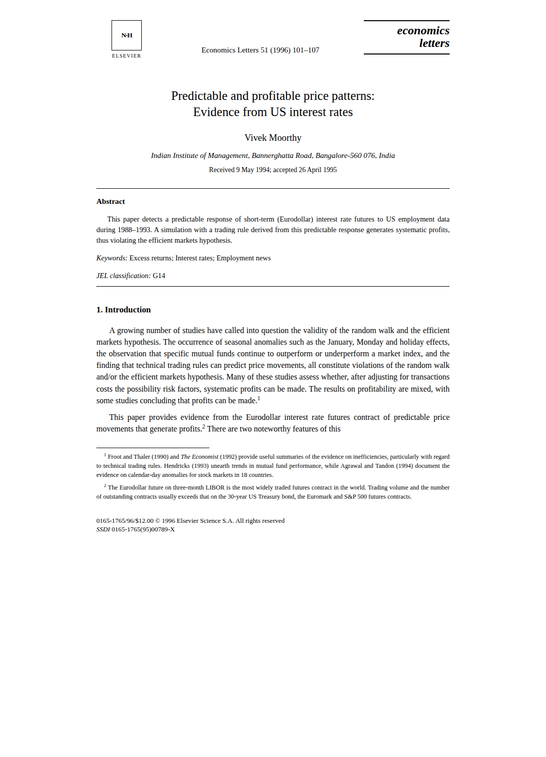N·H
Elsevier
Economics Letters 51 (1996) 101–107
economics
letters
Predictable and profitable price patterns:
Evidence from US interest rates
Vivek Moorthy
Indian Institute of Management, Bannerghatta Road, Bangalore-560 076, India
Received 9 May 1994; accepted 26 April 1995
Abstract
This paper detects a predictable response of short-term (Eurodollar) interest rate futures to US employment data during 1988–1993. A simulation with a trading rule derived from this predictable response generates systematic profits, thus violating the efficient markets hypothesis.
Keywords: Excess returns; Interest rates; Employment news
JEL classification: G14
1. Introduction
A growing number of studies have called into question the validity of the random walk and the efficient markets hypothesis. The occurrence of seasonal anomalies such as the January, Monday and holiday effects, the observation that specific mutual funds continue to outperform or underperform a market index, and the finding that technical trading rules can predict price movements, all constitute violations of the random walk and/or the efficient markets hypothesis. Many of these studies assess whether, after adjusting for transactions costs the possibility risk factors, systematic profits can be made. The results on profitability are mixed, with some studies concluding that profits can be made.1
This paper provides evidence from the Eurodollar interest rate futures contract of predictable price movements that generate profits.2 There are two noteworthy features of this
1 Froot and Thaler (1990) and The Economist (1992) provide useful summaries of the evidence on inefficiencies, particularly with regard to technical trading rules. Hendricks (1993) unearth trends in mutual fund performance, while Agrawal and Tandon (1994) document the evidence on calendar-day anomalies for stock markets in 18 countries.
2 The Eurodollar future on three-month LIBOR is the most widely traded futures contract in the world. Trading volume and the number of outstanding contracts usually exceeds that on the 30-year US Treasury bond, the Euromark and S&P 500 futures contracts.
0165-1765/96/$12.00 © 1996 Elsevier Science S.A. All rights reserved
SSDI 0165-1765(95)00789-X